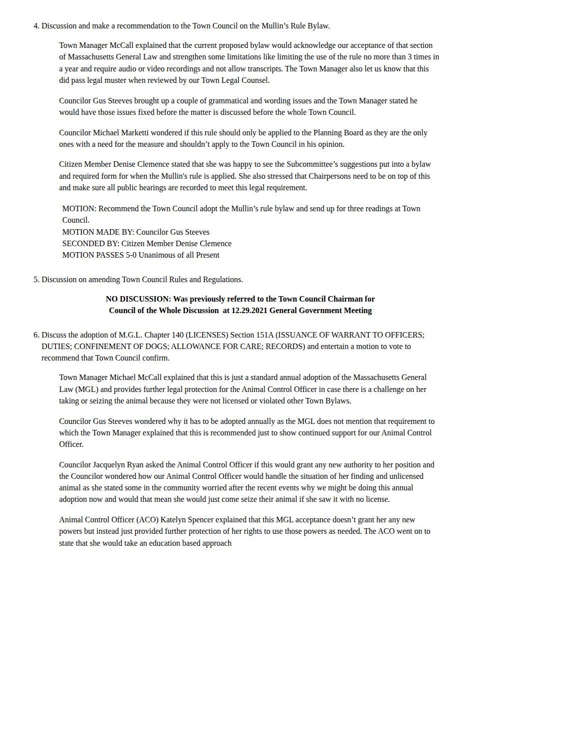Discussion and make a recommendation to the Town Council on the Mullin’s Rule Bylaw.
Town Manager McCall explained that the current proposed bylaw would acknowledge our acceptance of that section of Massachusetts General Law and strengthen some limitations like limiting the use of the rule no more than 3 times in a year and require audio or video recordings and not allow transcripts. The Town Manager also let us know that this did pass legal muster when reviewed by our Town Legal Counsel.
Councilor Gus Steeves brought up a couple of grammatical and wording issues and the Town Manager stated he would have those issues fixed before the matter is discussed before the whole Town Council.
Councilor Michael Marketti wondered if this rule should only be applied to the Planning Board as they are the only ones with a need for the measure and shouldn’t apply to the Town Council in his opinion.
Citizen Member Denise Clemence stated that she was happy to see the Subcommittee’s suggestions put into a bylaw and required form for when the Mullin's rule is applied. She also stressed that Chairpersons need to be on top of this and make sure all public hearings are recorded to meet this legal requirement.
MOTION: Recommend the Town Council adopt the Mullin’s rule bylaw and send up for three readings at Town Council.
MOTION MADE BY: Councilor Gus Steeves
SECONDED BY: Citizen Member Denise Clemence
MOTION PASSES 5-0 Unanimous of all Present
Discussion on amending Town Council Rules and Regulations.
NO DISCUSSION: Was previously referred to the Town Council Chairman for Council of the Whole Discussion at 12.29.2021 General Government Meeting
Discuss the adoption of M.G.L. Chapter 140 (LICENSES) Section 151A (ISSUANCE OF WARRANT TO OFFICERS; DUTIES; CONFINEMENT OF DOGS; ALLOWANCE FOR CARE; RECORDS) and entertain a motion to vote to recommend that Town Council confirm.
Town Manager Michael McCall explained that this is just a standard annual adoption of the Massachusetts General Law (MGL) and provides further legal protection for the Animal Control Officer in case there is a challenge on her taking or seizing the animal because they were not licensed or violated other Town Bylaws.
Councilor Gus Steeves wondered why it has to be adopted annually as the MGL does not mention that requirement to which the Town Manager explained that this is recommended just to show continued support for our Animal Control Officer.
Councilor Jacquelyn Ryan asked the Animal Control Officer if this would grant any new authority to her position and the Councilor wondered how our Animal Control Officer would handle the situation of her finding and unlicensed animal as she stated some in the community worried after the recent events why we might be doing this annual adoption now and would that mean she would just come seize their animal if she saw it with no license.
Animal Control Officer (ACO) Katelyn Spencer explained that this MGL acceptance doesn’t grant her any new powers but instead just provided further protection of her rights to use those powers as needed. The ACO went on to state that she would take an education based approach